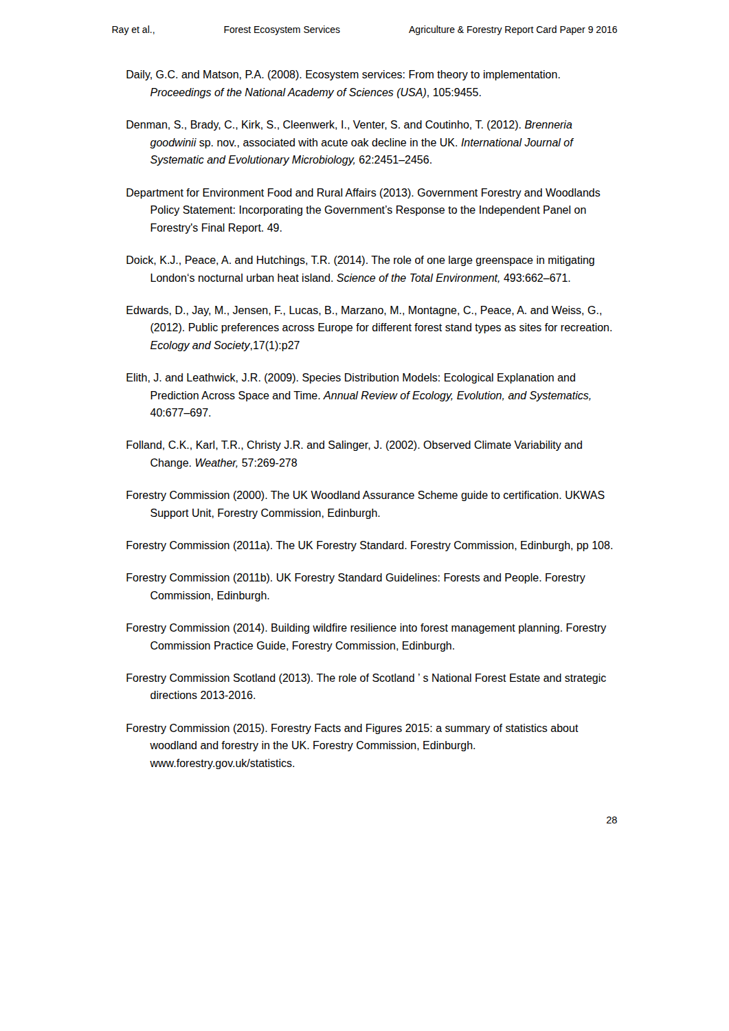Ray et al.,
Forest Ecosystem Services
Agriculture & Forestry Report Card Paper 9 2016
Daily, G.C. and Matson, P.A. (2008). Ecosystem services: From theory to implementation. Proceedings of the National Academy of Sciences (USA), 105:9455.
Denman, S., Brady, C., Kirk, S., Cleenwerk, I., Venter, S. and Coutinho, T. (2012). Brenneria goodwinii sp. nov., associated with acute oak decline in the UK. International Journal of Systematic and Evolutionary Microbiology, 62:2451–2456.
Department for Environment Food and Rural Affairs (2013). Government Forestry and Woodlands Policy Statement: Incorporating the Government’s Response to the Independent Panel on Forestry's Final Report. 49.
Doick, K.J., Peace, A. and Hutchings, T.R. (2014). The role of one large greenspace in mitigating London‘s nocturnal urban heat island. Science of the Total Environment, 493:662–671.
Edwards, D., Jay, M., Jensen, F., Lucas, B., Marzano, M., Montagne, C., Peace, A. and Weiss, G., (2012). Public preferences across Europe for different forest stand types as sites for recreation. Ecology and Society,17(1):p27
Elith, J. and Leathwick, J.R. (2009). Species Distribution Models: Ecological Explanation and Prediction Across Space and Time. Annual Review of Ecology, Evolution, and Systematics, 40:677–697.
Folland, C.K., Karl, T.R., Christy J.R. and Salinger, J. (2002). Observed Climate Variability and Change. Weather, 57:269-278
Forestry Commission (2000). The UK Woodland Assurance Scheme guide to certification. UKWAS Support Unit, Forestry Commission, Edinburgh.
Forestry Commission (2011a). The UK Forestry Standard. Forestry Commission, Edinburgh, pp 108.
Forestry Commission (2011b). UK Forestry Standard Guidelines: Forests and People. Forestry Commission, Edinburgh.
Forestry Commission (2014). Building wildfire resilience into forest management planning. Forestry Commission Practice Guide, Forestry Commission, Edinburgh.
Forestry Commission Scotland (2013). The role of Scotland ’ s National Forest Estate and strategic directions 2013-2016.
Forestry Commission (2015). Forestry Facts and Figures 2015: a summary of statistics about woodland and forestry in the UK. Forestry Commission, Edinburgh. www.forestry.gov.uk/statistics.
28